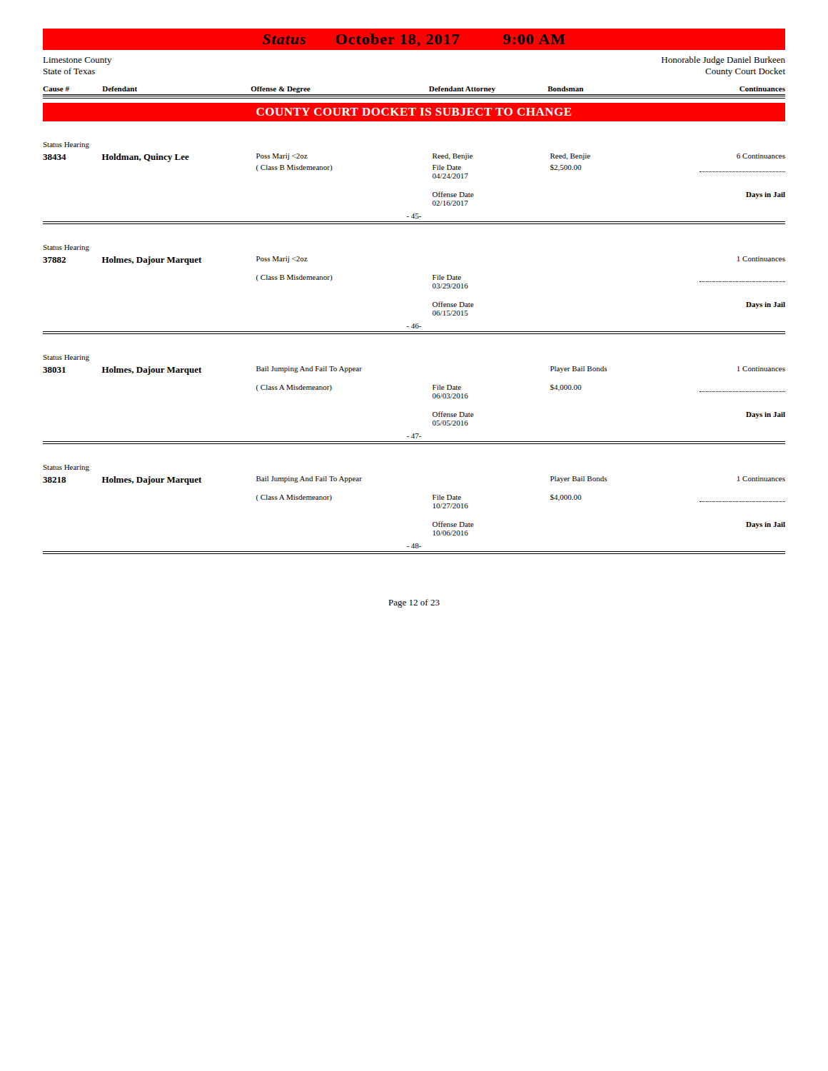Status October 18, 20179:00 AM
Limestone County
State of Texas
Honorable Judge Daniel Burkeen
County Court Docket
Cause #
Defendant
Offense & Degree
Defendant Attorney
Bondsman
Continuances
COUNTY COURT DOCKET IS SUBJECT TO CHANGE
Status Hearing
38434
Holdman, Quincy Lee
Poss Marij <2oz
Reed, Benjie
Reed, Benjie
6 Continuances
( Class B Misdemeanor)
File Date
04/24/2017
$2,500.00
Offense Date
02/16/2017
Days in Jail
- 45-
Status Hearing
37882
Holmes, Dajour Marquet
Poss Marij <2oz
1 Continuances
( Class B Misdemeanor)
File Date
03/29/2016
Offense Date
06/15/2015
Days in Jail
- 46-
Status Hearing
38031
Holmes, Dajour Marquet
Bail Jumping And Fail To Appear
Player Bail Bonds
1 Continuances
( Class A Misdemeanor)
File Date
06/03/2016
$4,000.00
Offense Date
05/05/2016
Days in Jail
- 47-
Status Hearing
38218
Holmes, Dajour Marquet
Bail Jumping And Fail To Appear
Player Bail Bonds
1 Continuances
( Class A Misdemeanor)
File Date
10/27/2016
$4,000.00
Offense Date
10/06/2016
Days in Jail
- 48-
Page 12 of 23